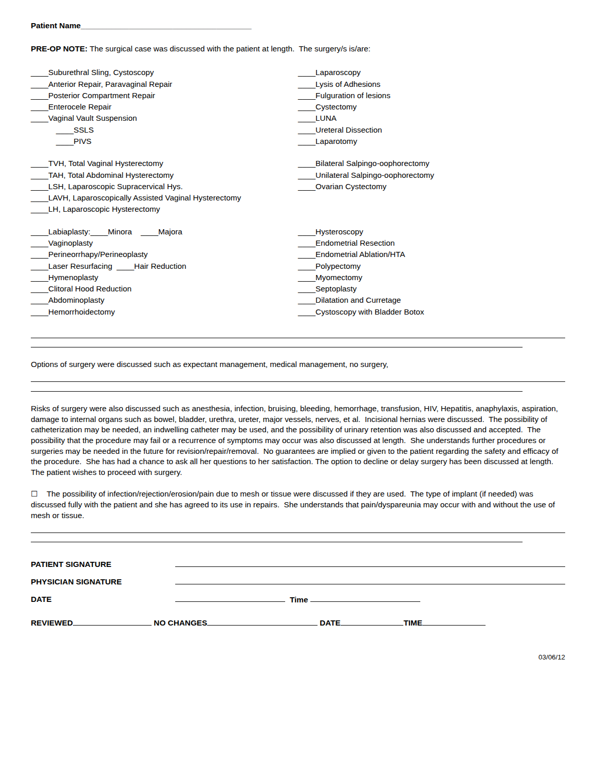Patient Name_______________________________________
PRE-OP NOTE: The surgical case was discussed with the patient at length. The surgery/s is/are:
| ____Suburethral Sling, Cystoscopy ____Anterior Repair, Paravaginal Repair ____Posterior Compartment Repair ____Enterocele Repair ____Vaginal Vault Suspension ____SSLS ____PIVS | ____Laparoscopy ____Lysis of Adhesions ____Fulguration of lesions ____Cystectomy ____LUNA ____Ureteral Dissection ____Laparotomy |
| ____TVH, Total Vaginal Hysterectomy ____TAH, Total Abdominal Hysterectomy ____LSH, Laparoscopic Supracervical Hys. ____LAVH, Laparoscopically Assisted Vaginal Hysterectomy ____LH, Laparoscopic Hysterectomy | ____Bilateral Salpingo-oophorectomy ____Unilateral Salpingo-oophorectomy ____Ovarian Cystectomy |
| ____Labiaplasty:____Minora ____Majora ____Vaginoplasty ____Perineorrhapy/Perineoplasty ____Laser Resurfacing ____Hair Reduction ____Hymenoplasty ____Clitoral Hood Reduction ____Abdominoplasty ____Hemorrhoidectomy | ____Hysteroscopy ____Endometrial Resection ____Endometrial Ablation/HTA ____Polypectomy ____Myomectomy ____Septoplasty ____Dilatation and Curretage ____Cystoscopy with Bladder Botox |
Options of surgery were discussed such as expectant management, medical management, no surgery,
Risks of surgery were also discussed such as anesthesia, infection, bruising, bleeding, hemorrhage, transfusion, HIV, Hepatitis, anaphylaxis, aspiration, damage to internal organs such as bowel, bladder, urethra, ureter, major vessels, nerves, et al. Incisional hernias were discussed. The possibility of catheterization may be needed, an indwelling catheter may be used, and the possibility of urinary retention was also discussed and accepted. The possibility that the procedure may fail or a recurrence of symptoms may occur was also discussed at length. She understands further procedures or surgeries may be needed in the future for revision/repair/removal. No guarantees are implied or given to the patient regarding the safety and efficacy of the procedure. She has had a chance to ask all her questions to her satisfaction. The option to decline or delay surgery has been discussed at length. The patient wishes to proceed with surgery.
☐ The possibility of infection/rejection/erosion/pain due to mesh or tissue were discussed if they are used. The type of implant (if needed) was discussed fully with the patient and she has agreed to its use in repairs. She understands that pain/dyspareunia may occur with and without the use of mesh or tissue.
| PATIENT SIGNATURE | |
| PHYSICIAN SIGNATURE | |
| DATE | Time |
REVIEWED NO CHANGES DATE TIME
03/06/12